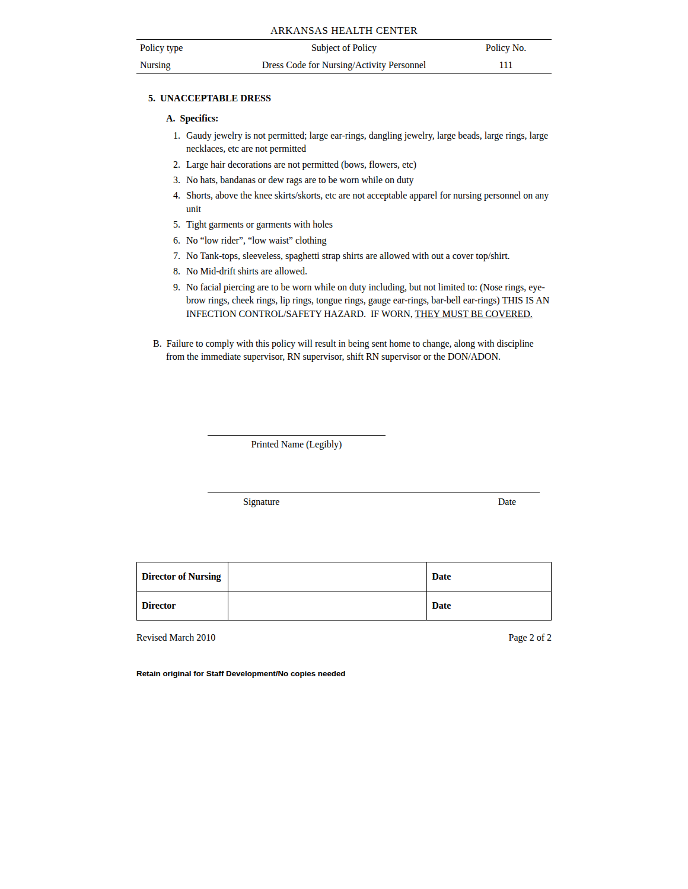ARKANSAS HEALTH CENTER
| Policy type | Subject of Policy | Policy No. |
| Nursing | Dress Code for Nursing/Activity Personnel | 111 |
5. UNACCEPTABLE DRESS
A. Specifics:
Gaudy jewelry is not permitted; large ear-rings, dangling jewelry, large beads, large rings, large necklaces, etc are not permitted
Large hair decorations are not permitted (bows, flowers, etc)
No hats, bandanas or dew rags are to be worn while on duty
Shorts, above the knee skirts/skorts, etc are not acceptable apparel for nursing personnel on any unit
Tight garments or garments with holes
No “low rider”, “low waist” clothing
No Tank-tops, sleeveless, spaghetti strap shirts are allowed with out a cover top/shirt.
No Mid-drift shirts are allowed.
No facial piercing are to be worn while on duty including, but not limited to: (Nose rings, eye-brow rings, cheek rings, lip rings, tongue rings, gauge ear-rings, bar-bell ear-rings) THIS IS AN INFECTION CONTROL/SAFETY HAZARD. IF WORN, THEY MUST BE COVERED.
B. Failure to comply with this policy will result in being sent home to change, along with discipline from the immediate supervisor, RN supervisor, shift RN supervisor or the DON/ADON.
Printed Name (Legibly)
Signature Date
| Director of Nursing | | Date |
| Director | | Date |
Revised March 2010 Page 2 of 2
Retain original for Staff Development/No copies needed